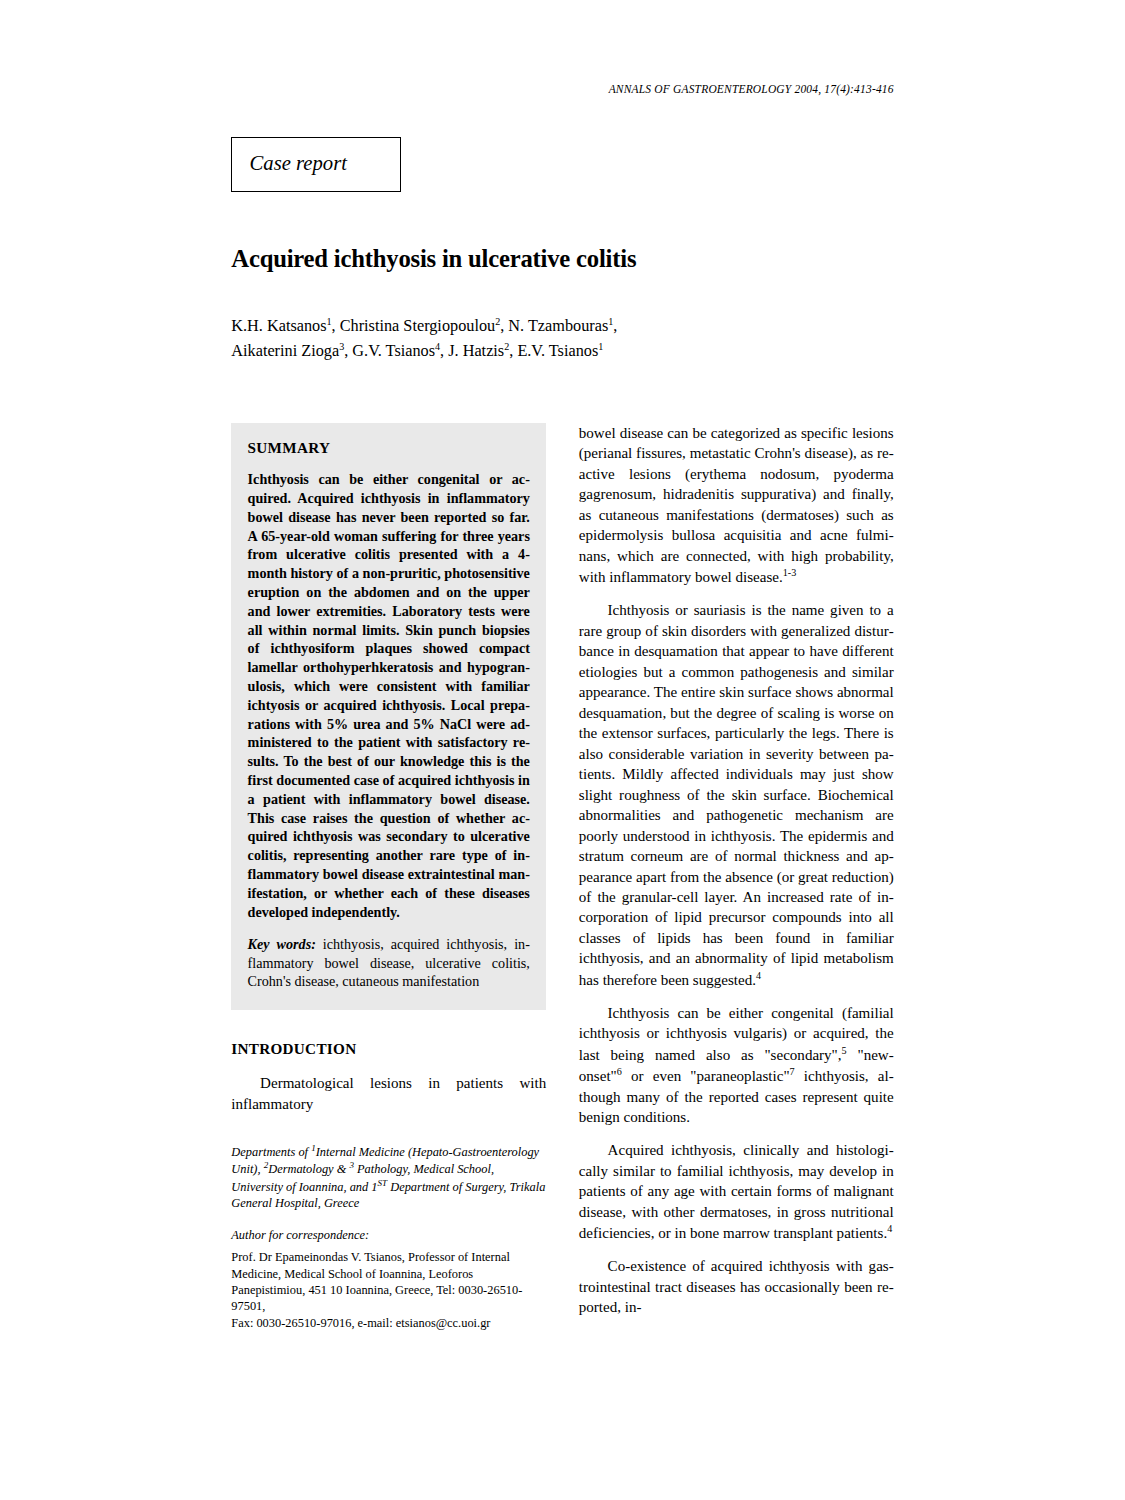ANNALS OF GASTROENTEROLOGY 2004, 17(4):413-416
Case report
Acquired ichthyosis in ulcerative colitis
K.H. Katsanos1, Christina Stergiopoulou2, N. Tzambouras1,
Aikaterini Zioga3, G.V. Tsianos4, J. Hatzis2, E.V. Tsianos1
SUMMARY
Ichthyosis can be either congenital or acquired. Acquired ichthyosis in inflammatory bowel disease has never been reported so far. A 65-year-old woman suffering for three years from ulcerative colitis presented with a 4-month history of a non-pruritic, photosensitive eruption on the abdomen and on the upper and lower extremities. Laboratory tests were all within normal limits. Skin punch biopsies of ichthyosiform plaques showed compact lamellar orthohyperhkeratosis and hypogranulosis, which were consistent with familiar ichtyosis or acquired ichthyosis. Local preparations with 5% urea and 5% NaCl were administered to the patient with satisfactory results. To the best of our knowledge this is the first documented case of acquired ichthyosis in a patient with inflammatory bowel disease. This case raises the question of whether acquired ichthyosis was secondary to ulcerative colitis, representing another rare type of inflammatory bowel disease extraintestinal manifestation, or whether each of these diseases developed independently.
Key words: ichthyosis, acquired ichthyosis, inflammatory bowel disease, ulcerative colitis, Crohn's disease, cutaneous manifestation
INTRODUCTION
Dermatological lesions in patients with inflammatory
Departments of 1Internal Medicine (Hepato-Gastroenterology Unit), 2Dermatology & 3 Pathology, Medical School, University of Ioannina, and 1ST Department of Surgery, Trikala General Hospital, Greece
Author for correspondence:
Prof. Dr Epameinondas V. Tsianos, Professor of Internal Medicine, Medical School of Ioannina, Leoforos Panepistimiou, 451 10 Ioannina, Greece, Tel: 0030-26510-97501,
Fax: 0030-26510-97016, e-mail: etsianos@cc.uoi.gr
bowel disease can be categorized as specific lesions (perianal fissures, metastatic Crohn's disease), as reactive lesions (erythema nodosum, pyoderma gagrenosum, hidradenitis suppurativa) and finally, as cutaneous manifestations (dermatoses) such as epidermolysis bullosa acquisitia and acne fulminans, which are connected, with high probability, with inflammatory bowel disease.1-3
Ichthyosis or sauriasis is the name given to a rare group of skin disorders with generalized disturbance in desquamation that appear to have different etiologies but a common pathogenesis and similar appearance. The entire skin surface shows abnormal desquamation, but the degree of scaling is worse on the extensor surfaces, particularly the legs. There is also considerable variation in severity between patients. Mildly affected individuals may just show slight roughness of the skin surface. Biochemical abnormalities and pathogenetic mechanism are poorly understood in ichthyosis. The epidermis and stratum corneum are of normal thickness and appearance apart from the absence (or great reduction) of the granular-cell layer. An increased rate of incorporation of lipid precursor compounds into all classes of lipids has been found in familiar ichthyosis, and an abnormality of lipid metabolism has therefore been suggested.4
Ichthyosis can be either congenital (familial ichthyosis or ichthyosis vulgaris) or acquired, the last being named also as "secondary",5 "new-onset"6 or even "paraneoplastic"7 ichthyosis, although many of the reported cases represent quite benign conditions.
Acquired ichthyosis, clinically and histologically similar to familial ichthyosis, may develop in patients of any age with certain forms of malignant disease, with other dermatoses, in gross nutritional deficiencies, or in bone marrow transplant patients.4
Co-existence of acquired ichthyosis with gastrointestinal tract diseases has occasionally been reported, in-